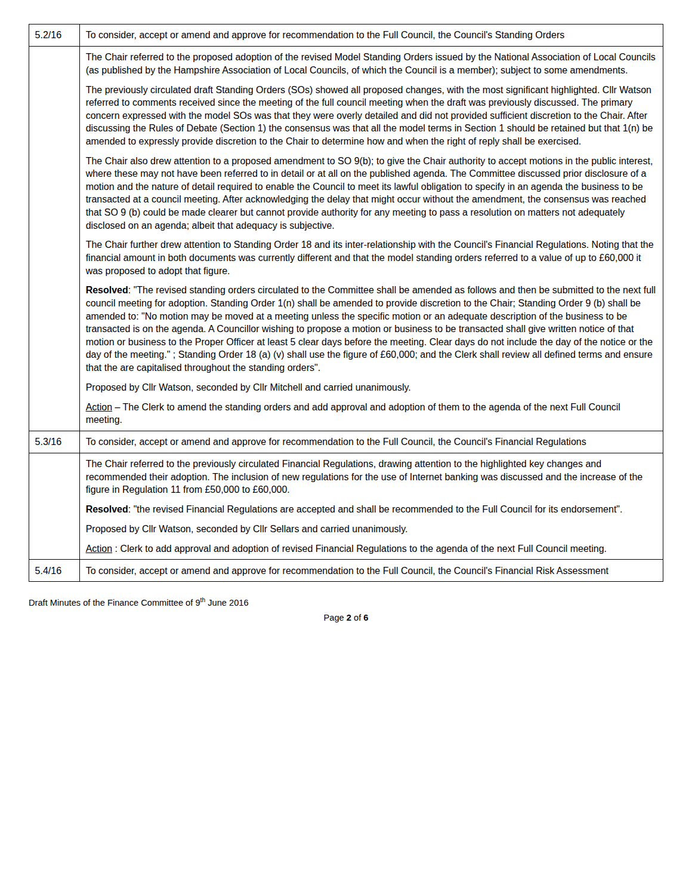| 5.2/16 | To consider, accept or amend and approve for recommendation to the Full Council, the Council's Standing Orders |
| | The Chair referred to the proposed adoption of the revised Model Standing Orders issued by the National Association of Local Councils (as published by the Hampshire Association of Local Councils, of which the Council is a member); subject to some amendments. The previously circulated draft Standing Orders (SOs) showed all proposed changes, with the most significant highlighted. Cllr Watson referred to comments received since the meeting of the full council meeting when the draft was previously discussed. The primary concern expressed with the model SOs was that they were overly detailed and did not provided sufficient discretion to the Chair. After discussing the Rules of Debate (Section 1) the consensus was that all the model terms in Section 1 should be retained but that 1(n) be amended to expressly provide discretion to the Chair to determine how and when the right of reply shall be exercised. The Chair also drew attention to a proposed amendment to SO 9(b); to give the Chair authority to accept motions in the public interest, where these may not have been referred to in detail or at all on the published agenda. The Committee discussed prior disclosure of a motion and the nature of detail required to enable the Council to meet its lawful obligation to specify in an agenda the business to be transacted at a council meeting. After acknowledging the delay that might occur without the amendment, the consensus was reached that SO 9 (b) could be made clearer but cannot provide authority for any meeting to pass a resolution on matters not adequately disclosed on an agenda; albeit that adequacy is subjective. The Chair further drew attention to Standing Order 18 and its inter-relationship with the Council's Financial Regulations. Noting that the financial amount in both documents was currently different and that the model standing orders referred to a value of up to £60,000 it was proposed to adopt that figure. Resolved : "The revised standing orders circulated to the Committee shall be amended as follows and then be submitted to the next full council meeting for adoption. Standing Order 1(n) shall be amended to provide discretion to the Chair; Standing Order 9 (b) shall be amended to: "No motion may be moved at a meeting unless the specific motion or an adequate description of the business to be transacted is on the agenda. A Councillor wishing to propose a motion or business to be transacted shall give written notice of that motion or business to the Proper Officer at least 5 clear days before the meeting. Clear days do not include the day of the notice or the day of the meeting." ; Standing Order 18 (a) (v) shall use the figure of £60,000; and the Clerk shall review all defined terms and ensure that the are capitalised throughout the standing orders". Proposed by Cllr Watson, seconded by Cllr Mitchell and carried unanimously. Action – The Clerk to amend the standing orders and add approval and adoption of them to the agenda of the next Full Council meeting. |
| 5.3/16 | To consider, accept or amend and approve for recommendation to the Full Council, the Council's Financial Regulations |
| | The Chair referred to the previously circulated Financial Regulations, drawing attention to the highlighted key changes and recommended their adoption. The inclusion of new regulations for the use of Internet banking was discussed and the increase of the figure in Regulation 11 from £50,000 to £60,000. Resolved : "the revised Financial Regulations are accepted and shall be recommended to the Full Council for its endorsement". Proposed by Cllr Watson, seconded by Cllr Sellars and carried unanimously. Action : Clerk to add approval and adoption of revised Financial Regulations to the agenda of the next Full Council meeting. |
| 5.4/16 | To consider, accept or amend and approve for recommendation to the Full Council, the Council's Financial Risk Assessment |
Draft Minutes of the Finance Committee of 9th June 2016 Page 2 of 6